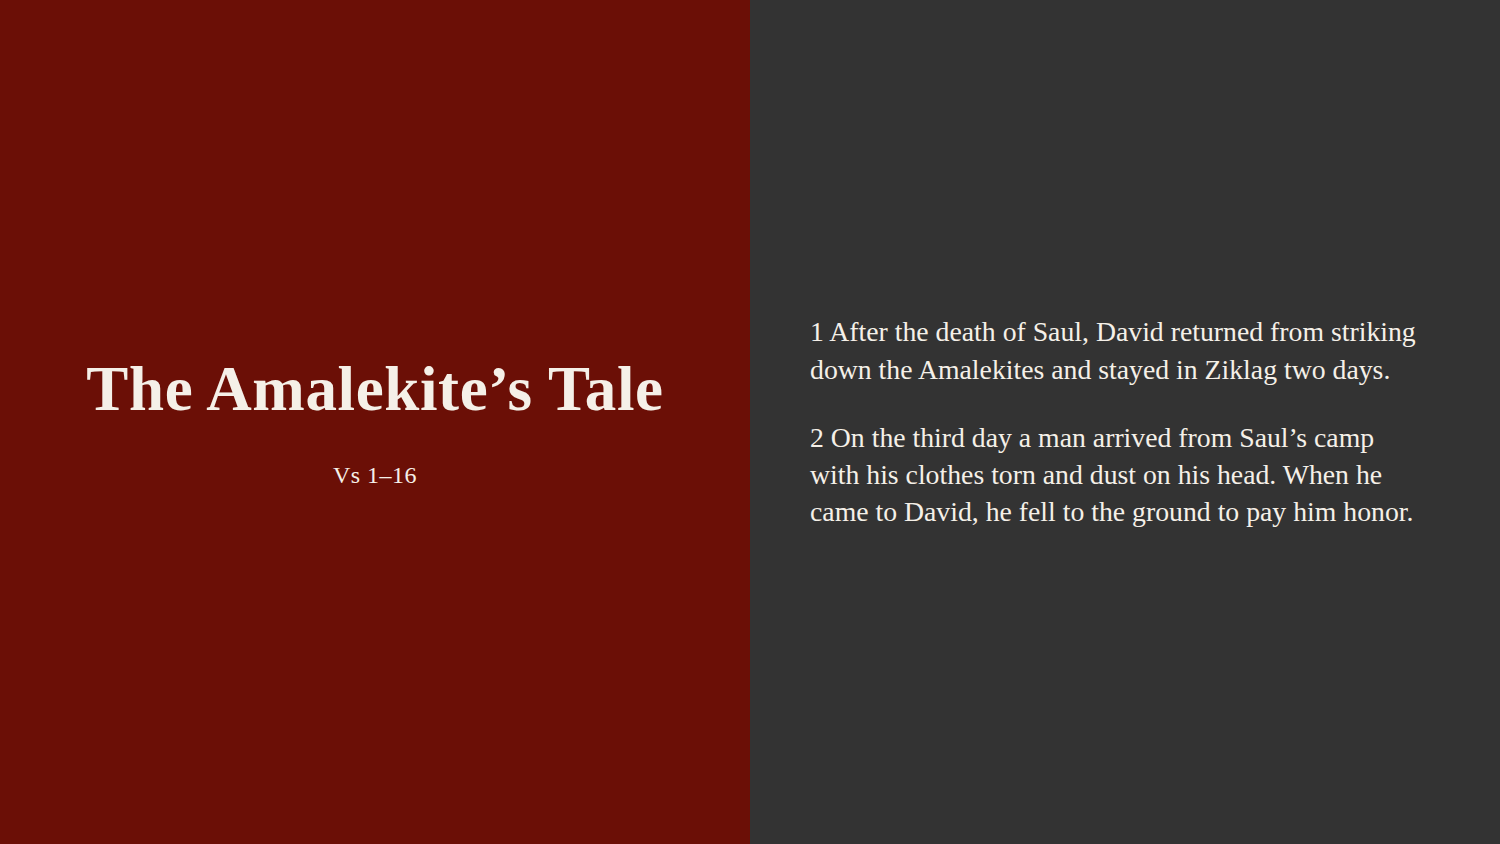The Amalekite’s Tale
Vs 1–16
1 After the death of Saul, David returned from striking down the Amalekites and stayed in Ziklag two days.
2 On the third day a man arrived from Saul’s camp with his clothes torn and dust on his head. When he came to David, he fell to the ground to pay him honor.